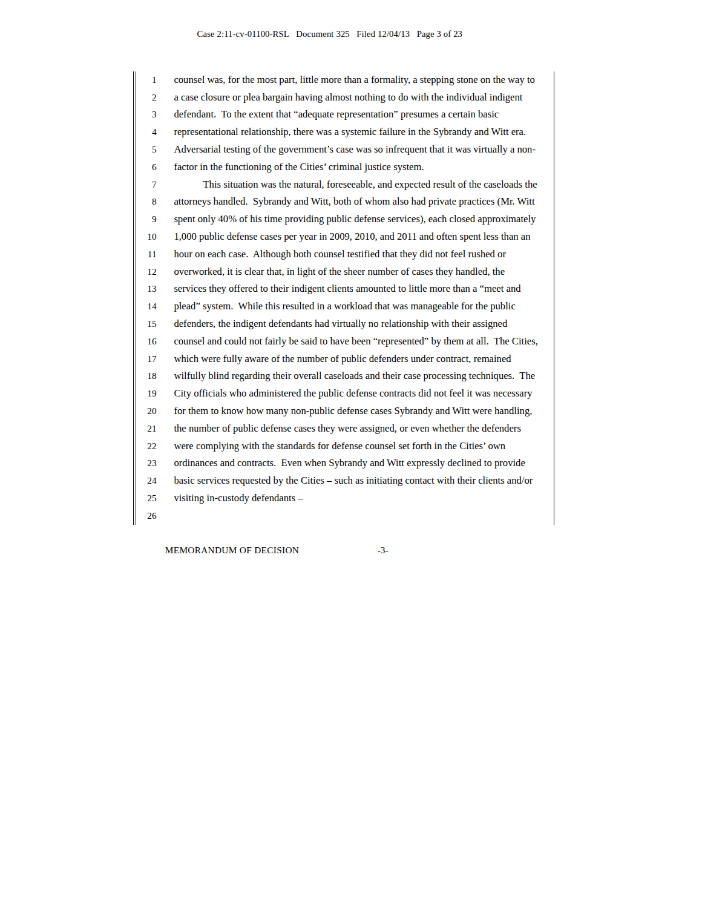Case 2:11-cv-01100-RSL Document 325 Filed 12/04/13 Page 3 of 23
1
2
3
4
5
6
7
8
9
10
11
12
13
14
15
16
17
18
19
20
21
22
23
24
25
26
counsel was, for the most part, little more than a formality, a stepping stone on the way to a case closure or plea bargain having almost nothing to do with the individual indigent defendant. To the extent that “adequate representation” presumes a certain basic representational relationship, there was a systemic failure in the Sybrandy and Witt era. Adversarial testing of the government’s case was so infrequent that it was virtually a non-factor in the functioning of the Cities’ criminal justice system.
This situation was the natural, foreseeable, and expected result of the caseloads the attorneys handled. Sybrandy and Witt, both of whom also had private practices (Mr. Witt spent only 40% of his time providing public defense services), each closed approximately 1,000 public defense cases per year in 2009, 2010, and 2011 and often spent less than an hour on each case. Although both counsel testified that they did not feel rushed or overworked, it is clear that, in light of the sheer number of cases they handled, the services they offered to their indigent clients amounted to little more than a “meet and plead” system. While this resulted in a workload that was manageable for the public defenders, the indigent defendants had virtually no relationship with their assigned counsel and could not fairly be said to have been “represented” by them at all. The Cities, which were fully aware of the number of public defenders under contract, remained wilfully blind regarding their overall caseloads and their case processing techniques. The City officials who administered the public defense contracts did not feel it was necessary for them to know how many non-public defense cases Sybrandy and Witt were handling, the number of public defense cases they were assigned, or even whether the defenders were complying with the standards for defense counsel set forth in the Cities’ own ordinances and contracts. Even when Sybrandy and Witt expressly declined to provide basic services requested by the Cities – such as initiating contact with their clients and/or visiting in-custody defendants –
MEMORANDUM OF DECISION -3-